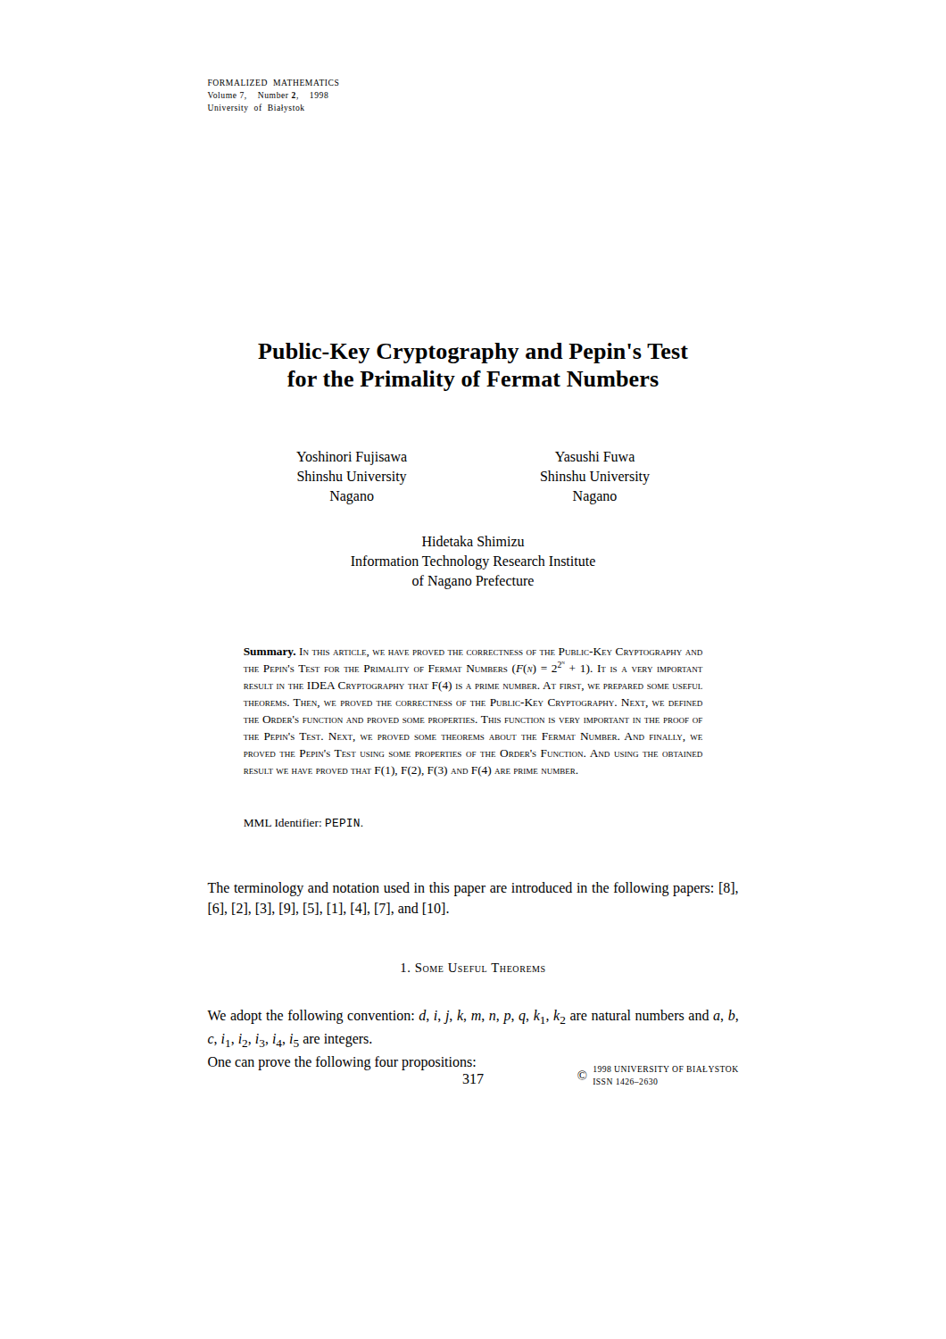Formalized Mathematics
Volume 7, Number 2, 1998
University of Białystok
Public-Key Cryptography and Pepin's Test
for the Primality of Fermat Numbers
Yoshinori Fujisawa
Shinshu University
Nagano
Yasushi Fuwa
Shinshu University
Nagano
Hidetaka Shimizu
Information Technology Research Institute
of Nagano Prefecture
Summary. In this article, we have proved the correctness of the Public-Key Cryptography and the Pepin's Test for the Primality of Fermat Numbers (F(n) = 22n + 1). It is a very important result in the IDEA Cryptography that F(4) is a prime number. At first, we prepared some useful theorems. Then, we proved the correctness of the Public-Key Cryptography. Next, we defined the Order's function and proved some properties. This function is very important in the proof of the Pepin's Test. Next, we proved some theorems about the Fermat Number. And finally, we proved the Pepin's Test using some properties of the Order's Function. And using the obtained result we have proved that F(1), F(2), F(3) and F(4) are prime number.
MML Identifier: PEPIN.
The terminology and notation used in this paper are introduced in the following papers: [8], [6], [2], [3], [9], [5], [1], [4], [7], and [10].
1. Some Useful Theorems
We adopt the following convention: d, i, j, k, m, n, p, q, k1, k2 are natural numbers and a, b, c, i1, i2, i3, i4, i5 are integers.
One can prove the following four propositions:
317
© 1998 University of Białystok
ISSN 1426–2630